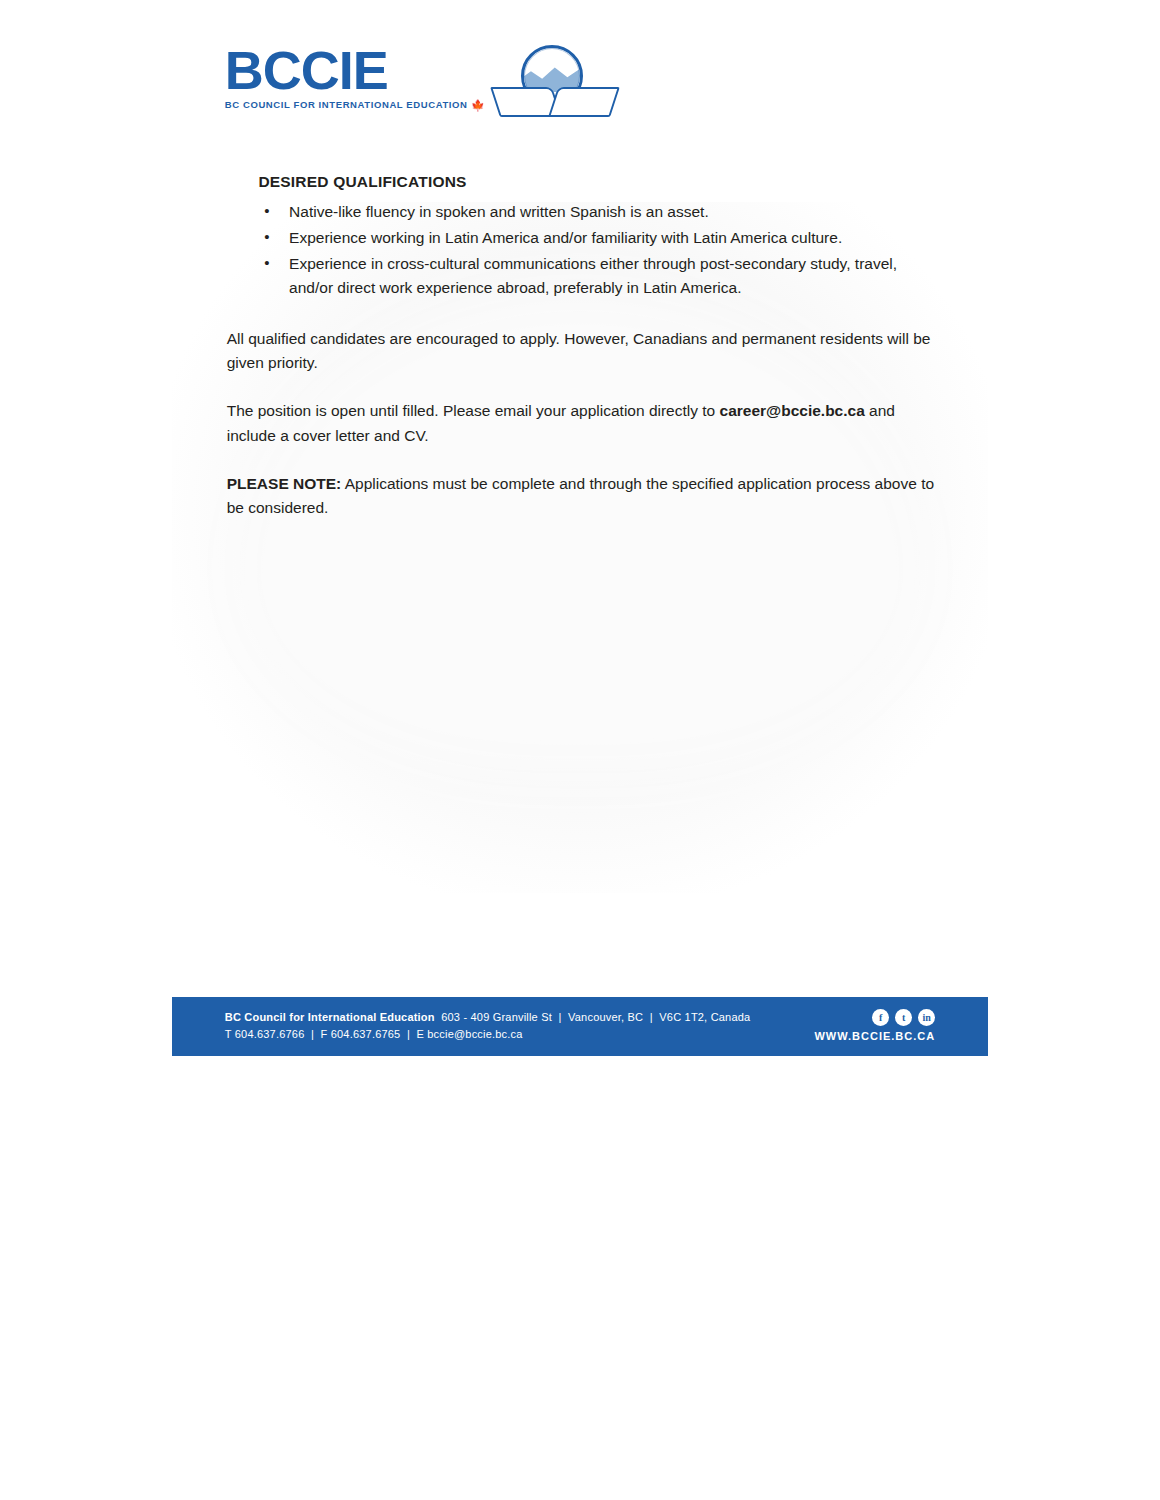BCCIE BC COUNCIL FOR INTERNATIONAL EDUCATION 🍁
DESIRED QUALIFICATIONS
Native-like fluency in spoken and written Spanish is an asset.
Experience working in Latin America and/or familiarity with Latin America culture.
Experience in cross-cultural communications either through post-secondary study, travel, and/or direct work experience abroad, preferably in Latin America.
All qualified candidates are encouraged to apply. However, Canadians and permanent residents will be given priority.
The position is open until filled. Please email your application directly to career@bccie.bc.ca and include a cover letter and CV.
PLEASE NOTE: Applications must be complete and through the specified application process above to be considered.
BC Council for International Education 603 - 409 Granville St | Vancouver, BC | V6C 1T2, Canada
T 604.637.6766 | F 604.637.6765 | E bccie@bccie.bc.ca
f t in
WWW.BCCIE.BC.CA